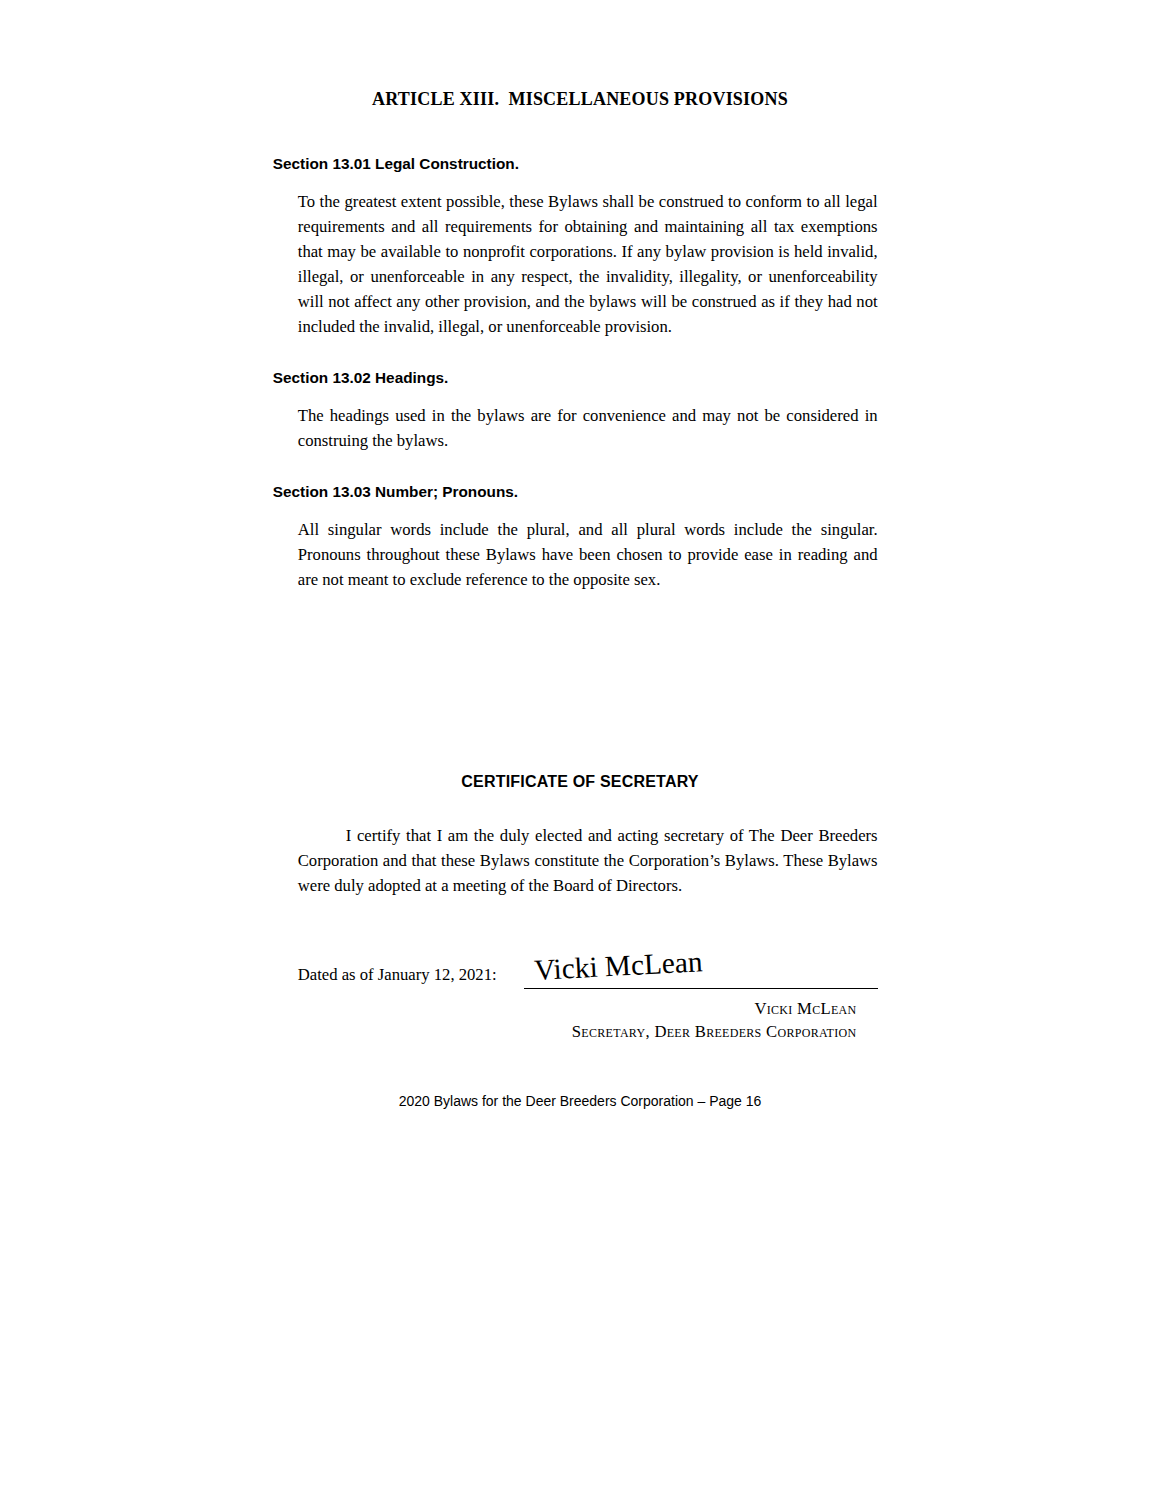ARTICLE XIII. MISCELLANEOUS PROVISIONS
Section 13.01 Legal Construction.
To the greatest extent possible, these Bylaws shall be construed to conform to all legal requirements and all requirements for obtaining and maintaining all tax exemptions that may be available to nonprofit corporations. If any bylaw provision is held invalid, illegal, or unenforceable in any respect, the invalidity, illegality, or unenforceability will not affect any other provision, and the bylaws will be construed as if they had not included the invalid, illegal, or unenforceable provision.
Section 13.02 Headings.
The headings used in the bylaws are for convenience and may not be considered in construing the bylaws.
Section 13.03 Number; Pronouns.
All singular words include the plural, and all plural words include the singular. Pronouns throughout these Bylaws have been chosen to provide ease in reading and are not meant to exclude reference to the opposite sex.
CERTIFICATE OF SECRETARY
I certify that I am the duly elected and acting secretary of The Deer Breeders Corporation and that these Bylaws constitute the Corporation’s Bylaws. These Bylaws were duly adopted at a meeting of the Board of Directors.
Dated as of January 12, 2021:
Vicki McLean
Vicki McLean
Secretary, Deer Breeders Corporation
2020 Bylaws for the Deer Breeders Corporation – Page 16